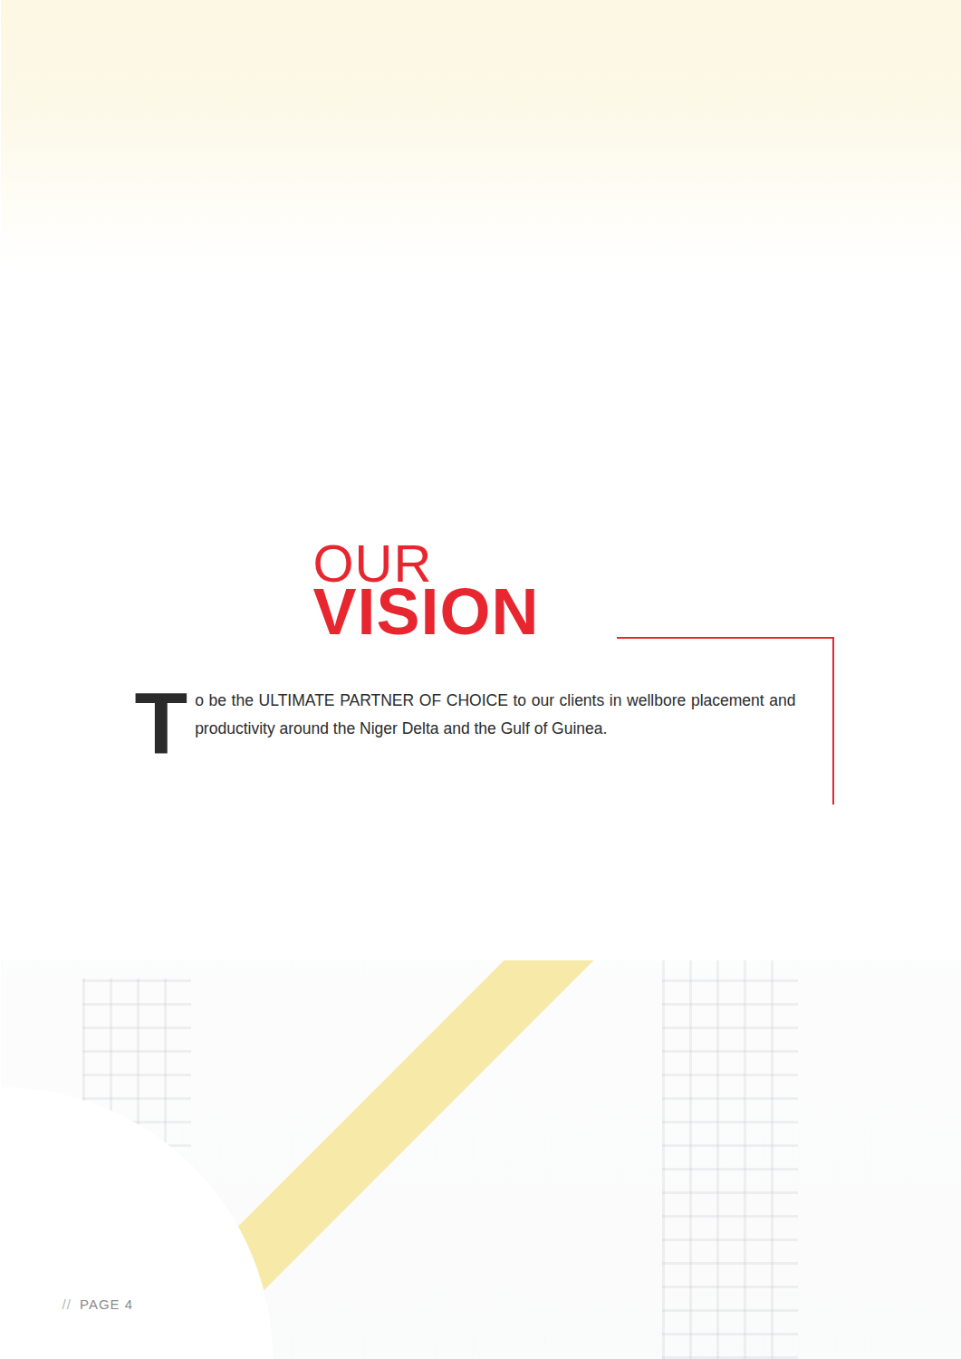OUR VISION
To be the ULTIMATE PARTNER OF CHOICE to our clients in wellbore placement and productivity around the Niger Delta and the Gulf of Guinea.
// PAGE 4